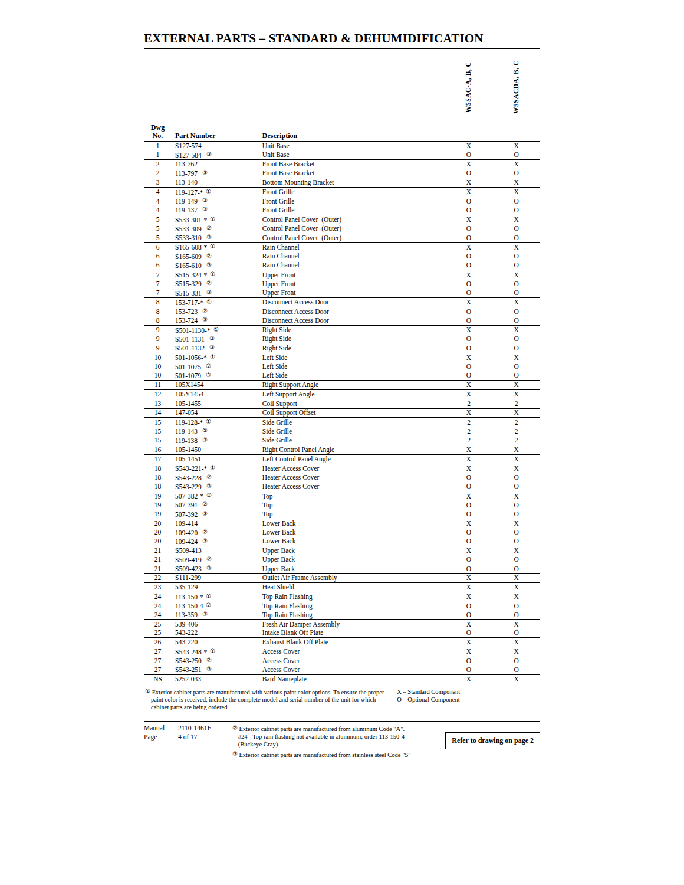EXTERNAL PARTS – STANDARD & DEHUMIDIFICATION
| | | | W5SAC-A, B, C | W5SACDA, B, C |
| --- | --- | --- | --- | --- |
| Dwg No. | Part Number | Description | | |
| 1 | S127-574 | Unit Base | X | X |
| 1 | S127-584 ③ | Unit Base | O | O |
| 2 | 113-762 | Front Base Bracket | X | X |
| 2 | 113-797 ③ | Front Base Bracket | O | O |
| 3 | 113-140 | Bottom Mounting Bracket | X | X |
| 4 | 119-127-* ① | Front Grille | X | X |
| 4 | 119-149 ② | Front Grille | O | O |
| 4 | 119-137 ③ | Front Grille | O | O |
| 5 | S533-301-* ① | Control Panel Cover (Outer) | X | X |
| 5 | S533-309 ② | Control Panel Cover (Outer) | O | O |
| 5 | S533-310 ③ | Control Panel Cover (Outer) | O | O |
| 6 | S165-608-* ① | Rain Channel | X | X |
| 6 | S165-609 ② | Rain Channel | O | O |
| 6 | S165-610 ③ | Rain Channel | O | O |
| 7 | S515-324-* ① | Upper Front | X | X |
| 7 | S515-329 ② | Upper Front | O | O |
| 7 | S515-331 ③ | Upper Front | O | O |
| 8 | 153-717-* ① | Disconnect Access Door | X | X |
| 8 | 153-723 ② | Disconnect Access Door | O | O |
| 8 | 153-724 ③ | Disconnect Access Door | O | O |
| 9 | S501-1130-* ① | Right Side | X | X |
| 9 | S501-1131 ② | Right Side | O | O |
| 9 | S501-1132 ③ | Right Side | O | O |
| 10 | 501-1056-* ① | Left Side | X | X |
| 10 | 501-1075 ② | Left Side | O | O |
| 10 | 501-1079 ③ | Left Side | O | O |
| 11 | 105X1454 | Right Support Angle | X | X |
| 12 | 105Y1454 | Left Support Angle | X | X |
| 13 | 105-1455 | Coil Support | 2 | 2 |
| 14 | 147-054 | Coil Support Offset | X | X |
| 15 | 119-128-* ① | Side Grille | 2 | 2 |
| 15 | 119-143 ② | Side Grille | 2 | 2 |
| 15 | 119-138 ③ | Side Grille | 2 | 2 |
| 16 | 105-1450 | Right Control Panel Angle | X | X |
| 17 | 105-1451 | Left Control Panel Angle | X | X |
| 18 | S543-221-* ① | Heater Access Cover | X | X |
| 18 | S543-228 ② | Heater Access Cover | O | O |
| 18 | S543-229 ③ | Heater Access Cover | O | O |
| 19 | 507-382-* ① | Top | X | X |
| 19 | 507-391 ② | Top | O | O |
| 19 | 507-392 ③ | Top | O | O |
| 20 | 109-414 | Lower Back | X | X |
| 20 | 109-420 ② | Lower Back | O | O |
| 20 | 109-424 ③ | Lower Back | O | O |
| 21 | S509-413 | Upper Back | X | X |
| 21 | S509-419 ② | Upper Back | O | O |
| 21 | S509-423 ③ | Upper Back | O | O |
| 22 | S111-299 | Outlet Air Frame Assembly | X | X |
| 23 | 535-129 | Heat Shield | X | X |
| 24 | 113-150-* ① | Top Rain Flashing | X | X |
| 24 | 113-150-4 ② | Top Rain Flashing | O | O |
| 24 | 113-359 ③ | Top Rain Flashing | O | O |
| 25 | 539-406 | Fresh Air Damper Assembly | X | X |
| 25 | 543-222 | Intake Blank Off Plate | O | O |
| 26 | 543-220 | Exhaust Blank Off Plate | X | X |
| 27 | S543-248-* ① | Access Cover | X | X |
| 27 | S543-250 ② | Access Cover | O | O |
| 27 | S543-251 ③ | Access Cover | O | O |
| NS | 5252-033 | Bard Nameplate | X | X |
① Exterior cabinet parts are manufactured with various paint color options. To ensure the proper paint color is received, include the complete model and serial number of the unit for which cabinet parts are being ordered.
X – Standard Component
O – Optional Component
Manual2110-1461F
Page4 of 17
② Exterior cabinet parts are manufactured from aluminum Code "A". #24 - Top rain flashing not available in aluminum; order 113-150-4 (Buckeye Gray).
③ Exterior cabinet parts are manufactured from stainless steel Code "S"
Refer to drawing on page 2